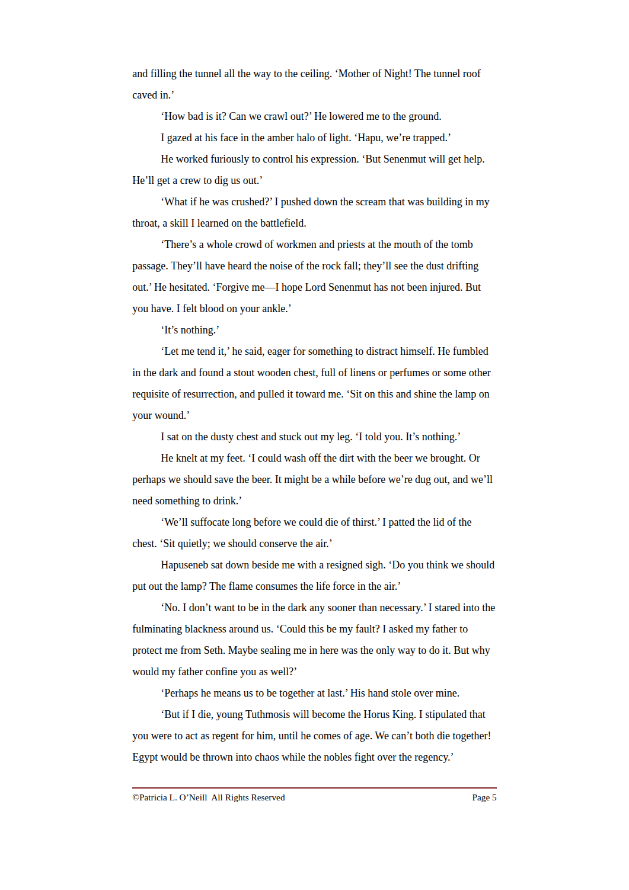and filling the tunnel all the way to the ceiling. ‘Mother of Night! The tunnel roof caved in.’
‘How bad is it? Can we crawl out?’ He lowered me to the ground.
I gazed at his face in the amber halo of light. ‘Hapu, we’re trapped.’
He worked furiously to control his expression. ‘But Senenmut will get help. He’ll get a crew to dig us out.’
‘What if he was crushed?’ I pushed down the scream that was building in my throat, a skill I learned on the battlefield.
‘There’s a whole crowd of workmen and priests at the mouth of the tomb passage. They’ll have heard the noise of the rock fall; they’ll see the dust drifting out.’ He hesitated. ‘Forgive me—I hope Lord Senenmut has not been injured. But you have. I felt blood on your ankle.’
‘It’s nothing.’
‘Let me tend it,’ he said, eager for something to distract himself. He fumbled in the dark and found a stout wooden chest, full of linens or perfumes or some other requisite of resurrection, and pulled it toward me. ‘Sit on this and shine the lamp on your wound.’
I sat on the dusty chest and stuck out my leg. ‘I told you. It’s nothing.’
He knelt at my feet. ‘I could wash off the dirt with the beer we brought. Or perhaps we should save the beer. It might be a while before we’re dug out, and we’ll need something to drink.’
‘We’ll suffocate long before we could die of thirst.’ I patted the lid of the chest. ‘Sit quietly; we should conserve the air.’
Hapuseneb sat down beside me with a resigned sigh. ‘Do you think we should put out the lamp? The flame consumes the life force in the air.’
‘No. I don’t want to be in the dark any sooner than necessary.’ I stared into the fulminating blackness around us. ‘Could this be my fault? I asked my father to protect me from Seth. Maybe sealing me in here was the only way to do it. But why would my father confine you as well?’
‘Perhaps he means us to be together at last.’ His hand stole over mine.
‘But if I die, young Tuthmosis will become the Horus King. I stipulated that you were to act as regent for him, until he comes of age. We can’t both die together! Egypt would be thrown into chaos while the nobles fight over the regency.’
©Patricia L. O’Neill All Rights Reserved Page 5